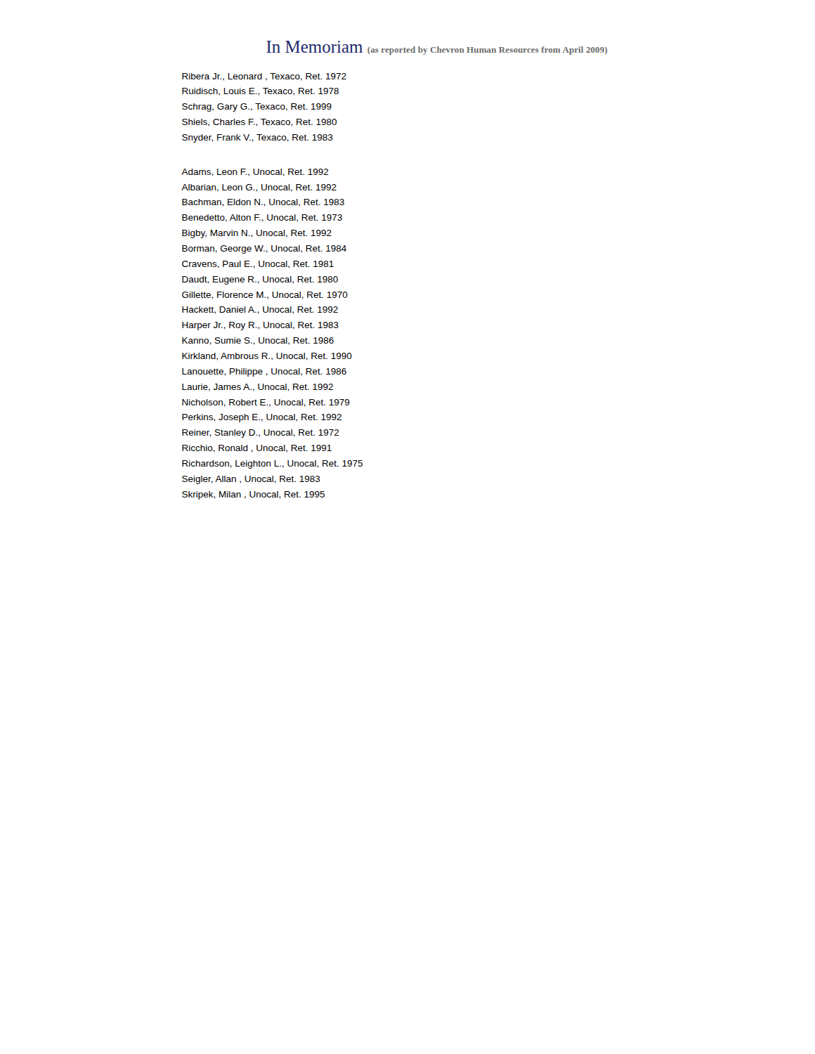In Memoriam (as reported by Chevron Human Resources from April 2009)
Ribera Jr., Leonard , Texaco, Ret. 1972
Ruidisch, Louis E., Texaco, Ret. 1978
Schrag, Gary G., Texaco, Ret. 1999
Shiels, Charles F., Texaco, Ret. 1980
Snyder, Frank V., Texaco, Ret. 1983
Adams, Leon F., Unocal, Ret. 1992
Albarian, Leon G., Unocal, Ret. 1992
Bachman, Eldon N., Unocal, Ret. 1983
Benedetto, Alton F., Unocal, Ret. 1973
Bigby, Marvin N., Unocal, Ret. 1992
Borman, George W., Unocal, Ret. 1984
Cravens, Paul E., Unocal, Ret. 1981
Daudt, Eugene R., Unocal, Ret. 1980
Gillette, Florence M., Unocal, Ret. 1970
Hackett, Daniel A., Unocal, Ret. 1992
Harper Jr., Roy R., Unocal, Ret. 1983
Kanno, Sumie S., Unocal, Ret. 1986
Kirkland, Ambrous R., Unocal, Ret. 1990
Lanouette, Philippe , Unocal, Ret. 1986
Laurie, James A., Unocal, Ret. 1992
Nicholson, Robert E., Unocal, Ret. 1979
Perkins, Joseph E., Unocal, Ret. 1992
Reiner, Stanley D., Unocal, Ret. 1972
Ricchio, Ronald , Unocal, Ret. 1991
Richardson, Leighton L., Unocal, Ret. 1975
Seigler, Allan , Unocal, Ret. 1983
Skripek, Milan , Unocal, Ret. 1995